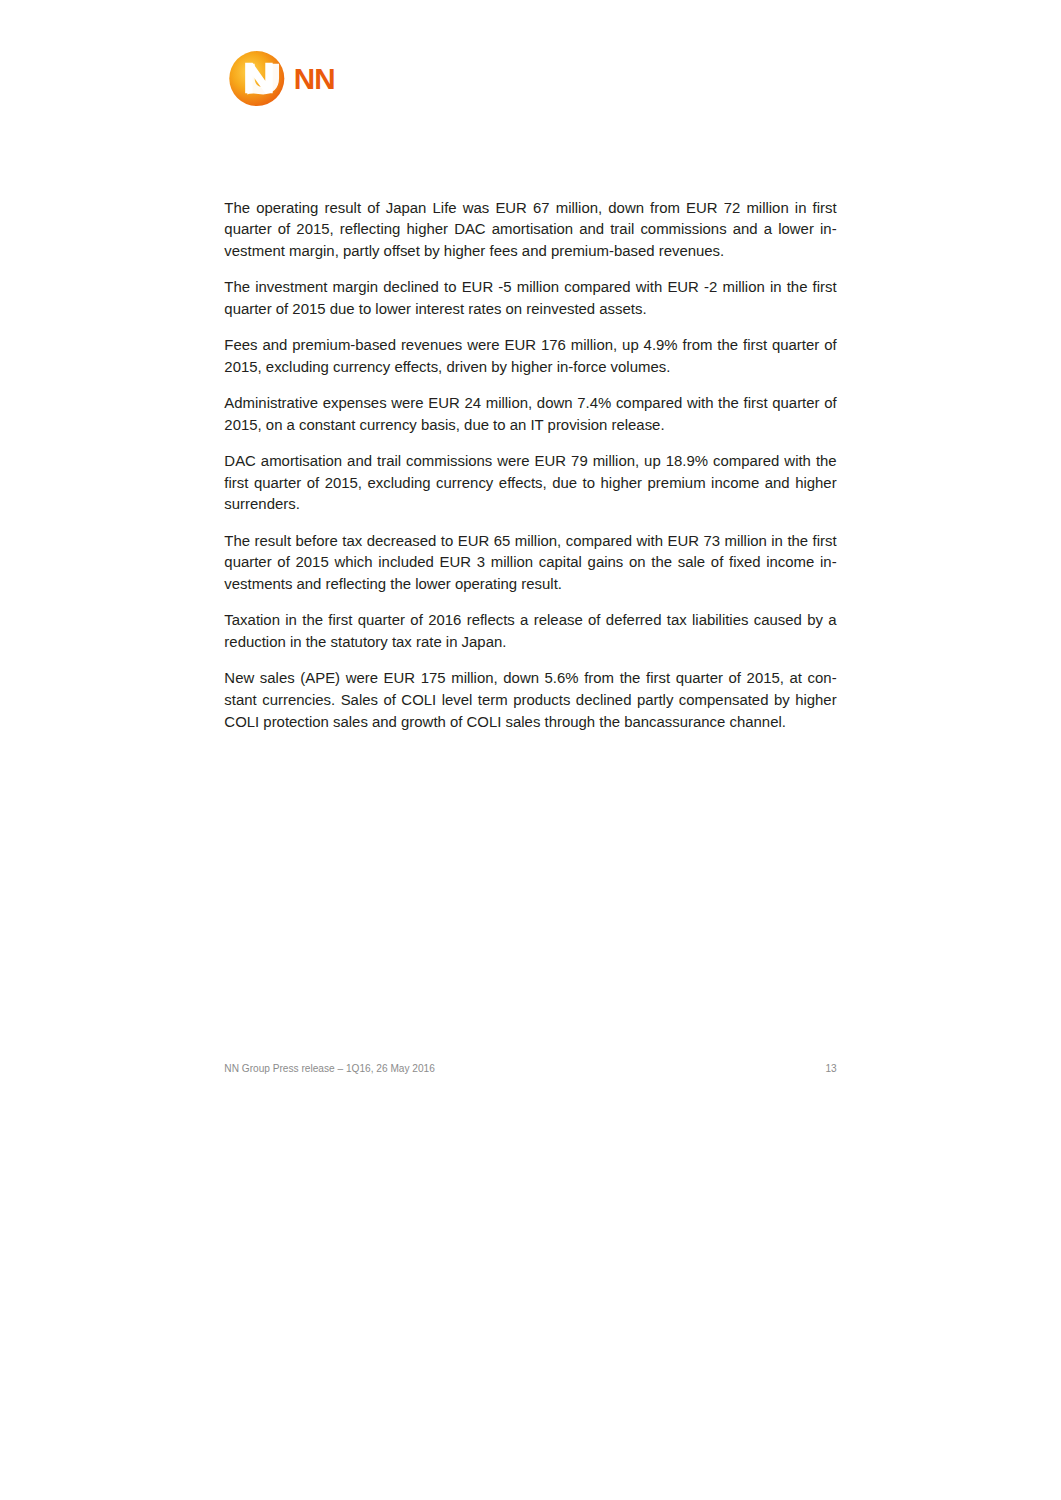NN
The operating result of Japan Life was EUR 67 million, down from EUR 72 million in first quarter of 2015, reflecting higher DAC amortisation and trail commissions and a lower investment margin, partly offset by higher fees and premium-based revenues.
The investment margin declined to EUR -5 million compared with EUR -2 million in the first quarter of 2015 due to lower interest rates on reinvested assets.
Fees and premium-based revenues were EUR 176 million, up 4.9% from the first quarter of 2015, excluding currency effects, driven by higher in-force volumes.
Administrative expenses were EUR 24 million, down 7.4% compared with the first quarter of 2015, on a constant currency basis, due to an IT provision release.
DAC amortisation and trail commissions were EUR 79 million, up 18.9% compared with the first quarter of 2015, excluding currency effects, due to higher premium income and higher surrenders.
The result before tax decreased to EUR 65 million, compared with EUR 73 million in the first quarter of 2015 which included EUR 3 million capital gains on the sale of fixed income investments and reflecting the lower operating result.
Taxation in the first quarter of 2016 reflects a release of deferred tax liabilities caused by a reduction in the statutory tax rate in Japan.
New sales (APE) were EUR 175 million, down 5.6% from the first quarter of 2015, at constant currencies. Sales of COLI level term products declined partly compensated by higher COLI protection sales and growth of COLI sales through the bancassurance channel.
NN Group Press release – 1Q16, 26 May 2016 13